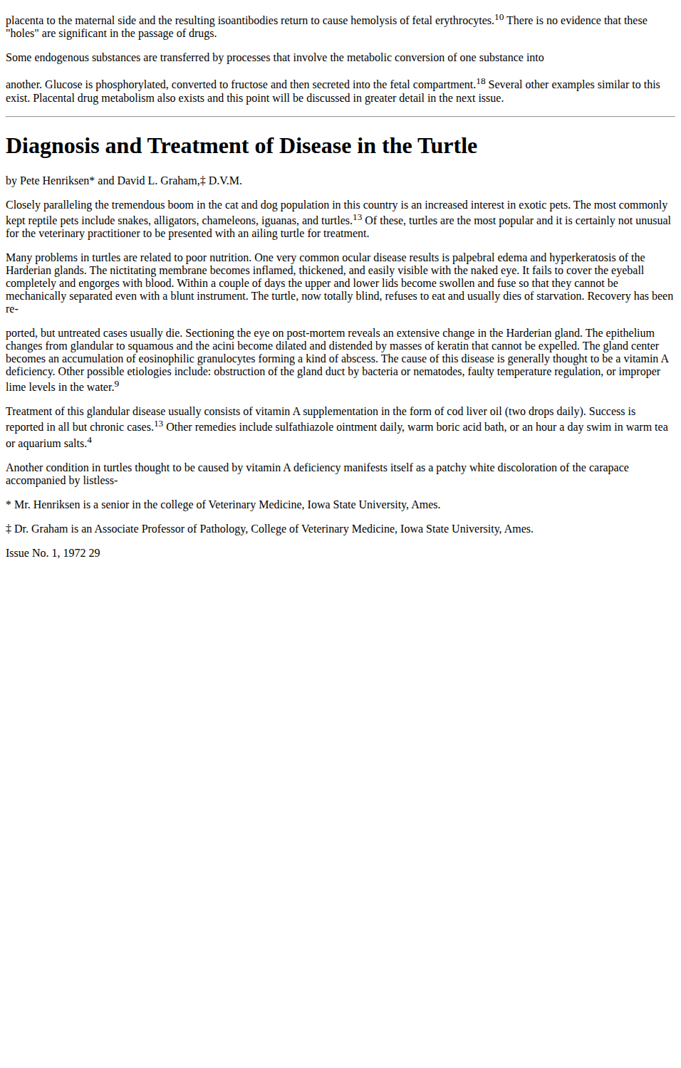placenta to the maternal side and the resulting isoantibodies return to cause hemolysis of fetal erythrocytes.10 There is no evidence that these "holes" are significant in the passage of drugs.
Some endogenous substances are transferred by processes that involve the metabolic conversion of one substance into
another. Glucose is phosphorylated, converted to fructose and then secreted into the fetal compartment.18 Several other examples similar to this exist. Placental drug metabolism also exists and this point will be discussed in greater detail in the next issue.
Diagnosis and Treatment of Disease in the Turtle
by Pete Henriksen* and David L. Graham,‡ D.V.M.
Closely paralleling the tremendous boom in the cat and dog population in this country is an increased interest in exotic pets. The most commonly kept reptile pets include snakes, alligators, chameleons, iguanas, and turtles.13 Of these, turtles are the most popular and it is certainly not unusual for the veterinary practitioner to be presented with an ailing turtle for treatment.
Many problems in turtles are related to poor nutrition. One very common ocular disease results is palpebral edema and hyperkeratosis of the Harderian glands. The nictitating membrane becomes inflamed, thickened, and easily visible with the naked eye. It fails to cover the eyeball completely and engorges with blood. Within a couple of days the upper and lower lids become swollen and fuse so that they cannot be mechanically separated even with a blunt instrument. The turtle, now totally blind, refuses to eat and usually dies of starvation. Recovery has been re-
ported, but untreated cases usually die. Sectioning the eye on post-mortem reveals an extensive change in the Harderian gland. The epithelium changes from glandular to squamous and the acini become dilated and distended by masses of keratin that cannot be expelled. The gland center becomes an accumulation of eosinophilic granulocytes forming a kind of abscess. The cause of this disease is generally thought to be a vitamin A deficiency. Other possible etiologies include: obstruction of the gland duct by bacteria or nematodes, faulty temperature regulation, or improper lime levels in the water.9
Treatment of this glandular disease usually consists of vitamin A supplementation in the form of cod liver oil (two drops daily). Success is reported in all but chronic cases.13 Other remedies include sulfathiazole ointment daily, warm boric acid bath, or an hour a day swim in warm tea or aquarium salts.4
Another condition in turtles thought to be caused by vitamin A deficiency manifests itself as a patchy white discoloration of the carapace accompanied by listless-
* Mr. Henriksen is a senior in the college of Veterinary Medicine, Iowa State University, Ames.
‡ Dr. Graham is an Associate Professor of Pathology, College of Veterinary Medicine, Iowa State University, Ames.
Issue No. 1, 1972 29